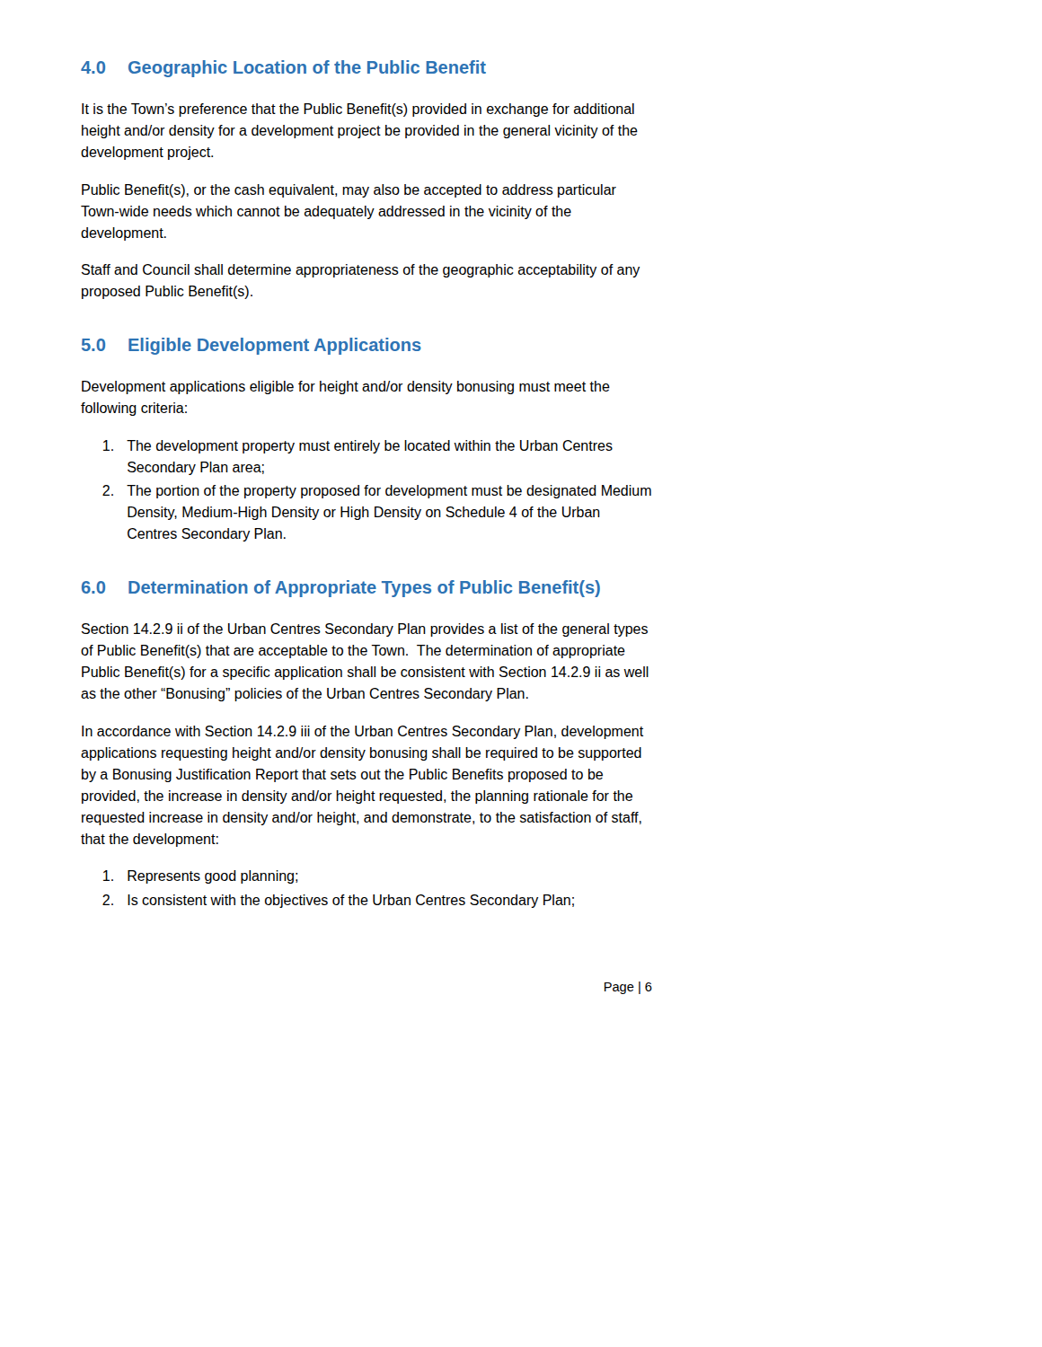4.0 Geographic Location of the Public Benefit
It is the Town’s preference that the Public Benefit(s) provided in exchange for additional height and/or density for a development project be provided in the general vicinity of the development project.
Public Benefit(s), or the cash equivalent, may also be accepted to address particular Town-wide needs which cannot be adequately addressed in the vicinity of the development.
Staff and Council shall determine appropriateness of the geographic acceptability of any proposed Public Benefit(s).
5.0 Eligible Development Applications
Development applications eligible for height and/or density bonusing must meet the following criteria:
The development property must entirely be located within the Urban Centres Secondary Plan area;
The portion of the property proposed for development must be designated Medium Density, Medium-High Density or High Density on Schedule 4 of the Urban Centres Secondary Plan.
6.0 Determination of Appropriate Types of Public Benefit(s)
Section 14.2.9 ii of the Urban Centres Secondary Plan provides a list of the general types of Public Benefit(s) that are acceptable to the Town. The determination of appropriate Public Benefit(s) for a specific application shall be consistent with Section 14.2.9 ii as well as the other “Bonusing” policies of the Urban Centres Secondary Plan.
In accordance with Section 14.2.9 iii of the Urban Centres Secondary Plan, development applications requesting height and/or density bonusing shall be required to be supported by a Bonusing Justification Report that sets out the Public Benefits proposed to be provided, the increase in density and/or height requested, the planning rationale for the requested increase in density and/or height, and demonstrate, to the satisfaction of staff, that the development:
Represents good planning;
Is consistent with the objectives of the Urban Centres Secondary Plan;
Page | 6